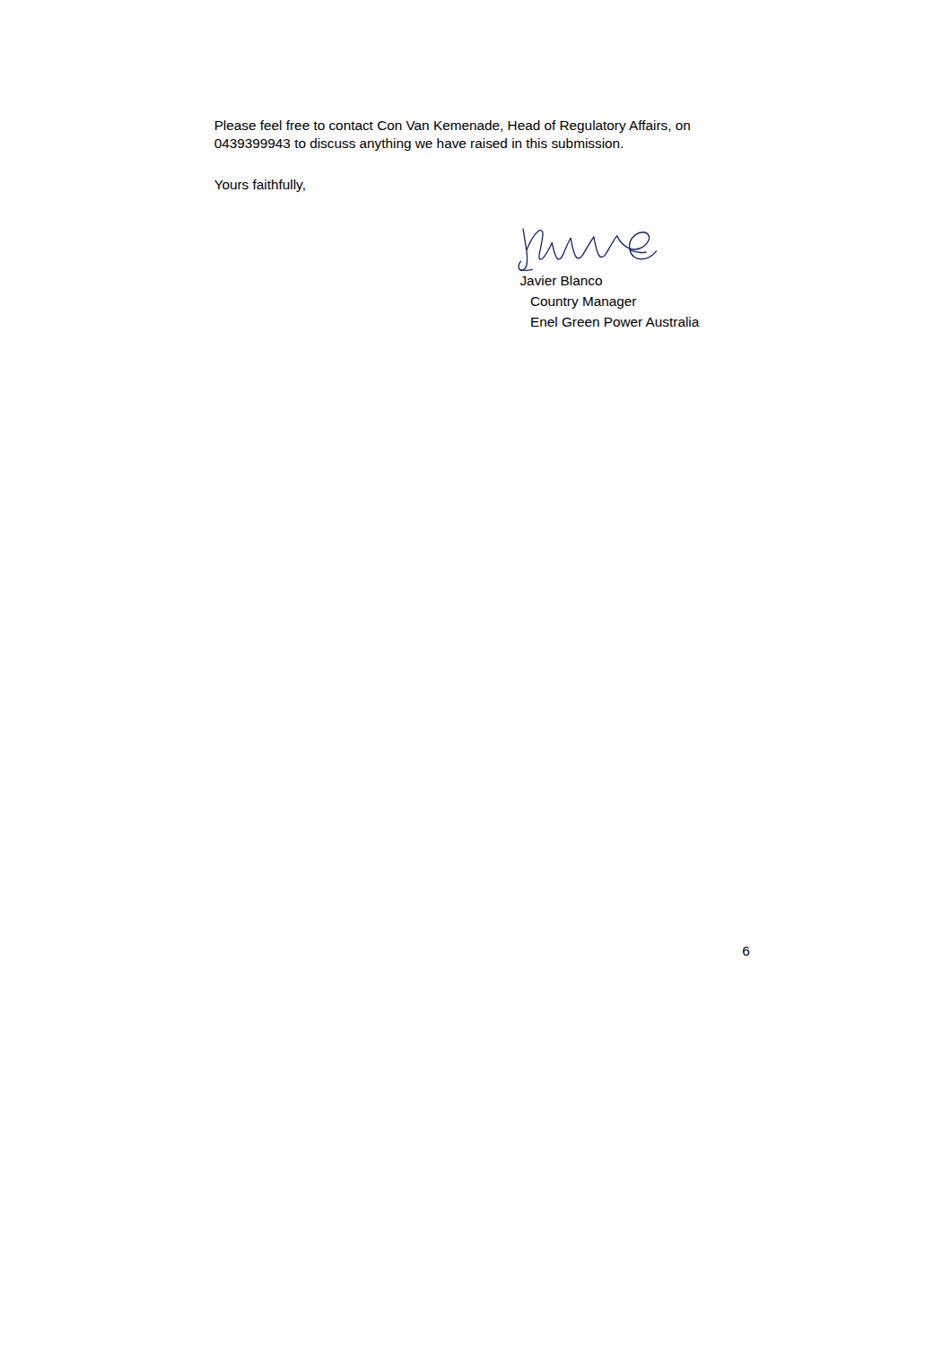Please feel free to contact Con Van Kemenade, Head of Regulatory Affairs, on 0439399943 to discuss anything we have raised in this submission.
Yours faithfully,
Javier Blanco
Country Manager
Enel Green Power Australia
6